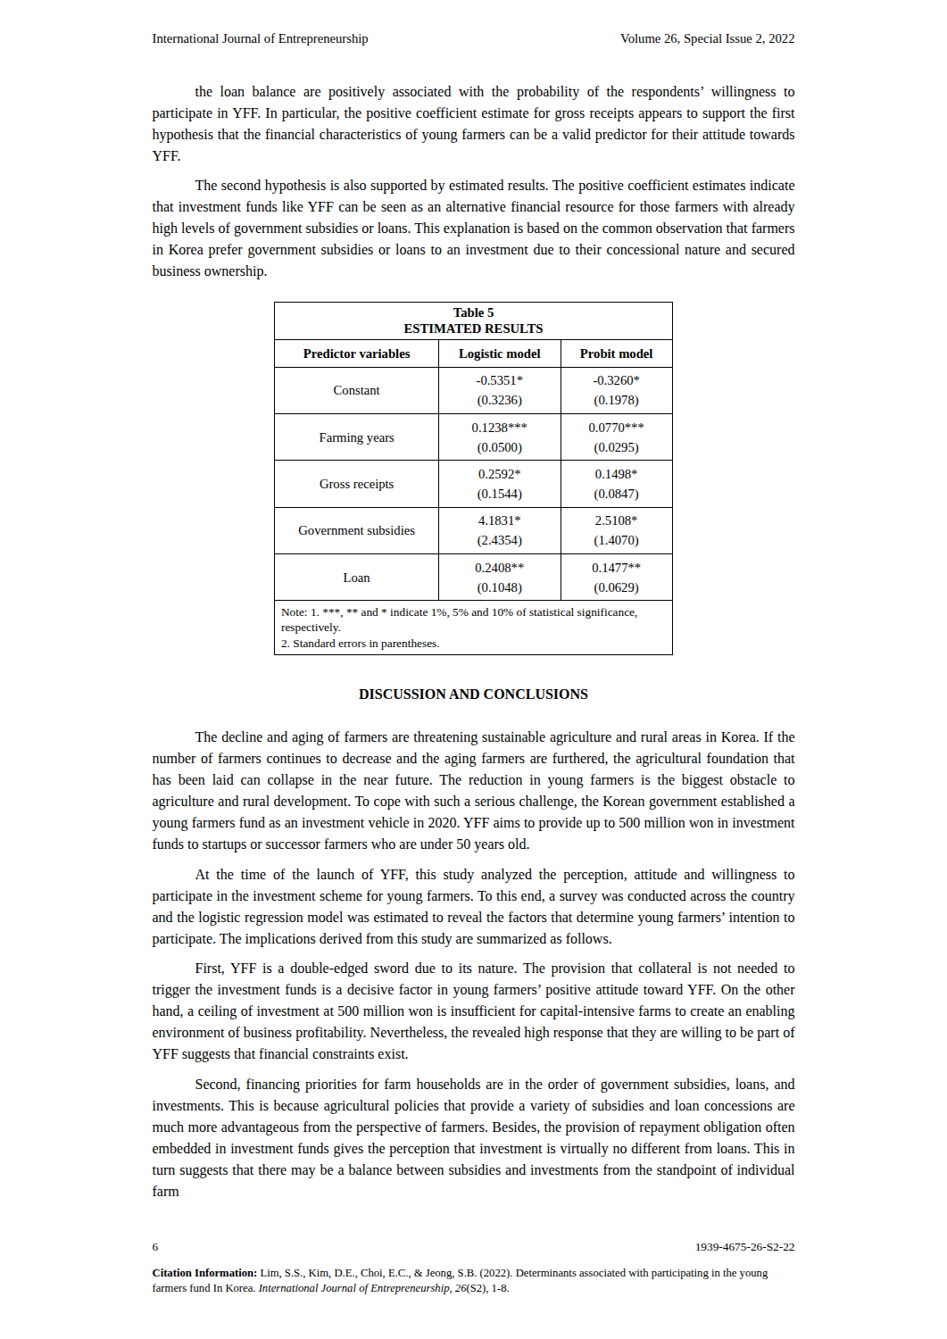International Journal of Entrepreneurship Volume 26, Special Issue 2, 2022
the loan balance are positively associated with the probability of the respondents’ willingness to participate in YFF. In particular, the positive coefficient estimate for gross receipts appears to support the first hypothesis that the financial characteristics of young farmers can be a valid predictor for their attitude towards YFF.
The second hypothesis is also supported by estimated results. The positive coefficient estimates indicate that investment funds like YFF can be seen as an alternative financial resource for those farmers with already high levels of government subsidies or loans. This explanation is based on the common observation that farmers in Korea prefer government subsidies or loans to an investment due to their concessional nature and secured business ownership.
Table 5 ESTIMATED RESULTS
| Predictor variables | Logistic model | Probit model |
| --- | --- | --- |
| Constant | -0.5351* (0.3236) | -0.3260* (0.1978) |
| Farming years | 0.1238*** (0.0500) | 0.0770*** (0.0295) |
| Gross receipts | 0.2592* (0.1544) | 0.1498* (0.0847) |
| Government subsidies | 4.1831* (2.4354) | 2.5108* (1.4070) |
| Loan | 0.2408** (0.1048) | 0.1477** (0.0629) |
| Note: 1. ***, ** and * indicate 1%, 5% and 10% of statistical significance, respectively. 2. Standard errors in parentheses. |
Discussion and Conclusions
The decline and aging of farmers are threatening sustainable agriculture and rural areas in Korea. If the number of farmers continues to decrease and the aging farmers are furthered, the agricultural foundation that has been laid can collapse in the near future. The reduction in young farmers is the biggest obstacle to agriculture and rural development. To cope with such a serious challenge, the Korean government established a young farmers fund as an investment vehicle in 2020. YFF aims to provide up to 500 million won in investment funds to startups or successor farmers who are under 50 years old.
At the time of the launch of YFF, this study analyzed the perception, attitude and willingness to participate in the investment scheme for young farmers. To this end, a survey was conducted across the country and the logistic regression model was estimated to reveal the factors that determine young farmers’ intention to participate. The implications derived from this study are summarized as follows.
First, YFF is a double-edged sword due to its nature. The provision that collateral is not needed to trigger the investment funds is a decisive factor in young farmers’ positive attitude toward YFF. On the other hand, a ceiling of investment at 500 million won is insufficient for capital-intensive farms to create an enabling environment of business profitability. Nevertheless, the revealed high response that they are willing to be part of YFF suggests that financial constraints exist.
Second, financing priorities for farm households are in the order of government subsidies, loans, and investments. This is because agricultural policies that provide a variety of subsidies and loan concessions are much more advantageous from the perspective of farmers. Besides, the provision of repayment obligation often embedded in investment funds gives the perception that investment is virtually no different from loans. This in turn suggests that there may be a balance between subsidies and investments from the standpoint of individual farm
6 1939-4675-26-S2-22
Citation Information: Lim, S.S., Kim, D.E., Choi, E.C., & Jeong, S.B. (2022). Determinants associated with participating in the young farmers fund In Korea. International Journal of Entrepreneurship, 26(S2), 1-8.